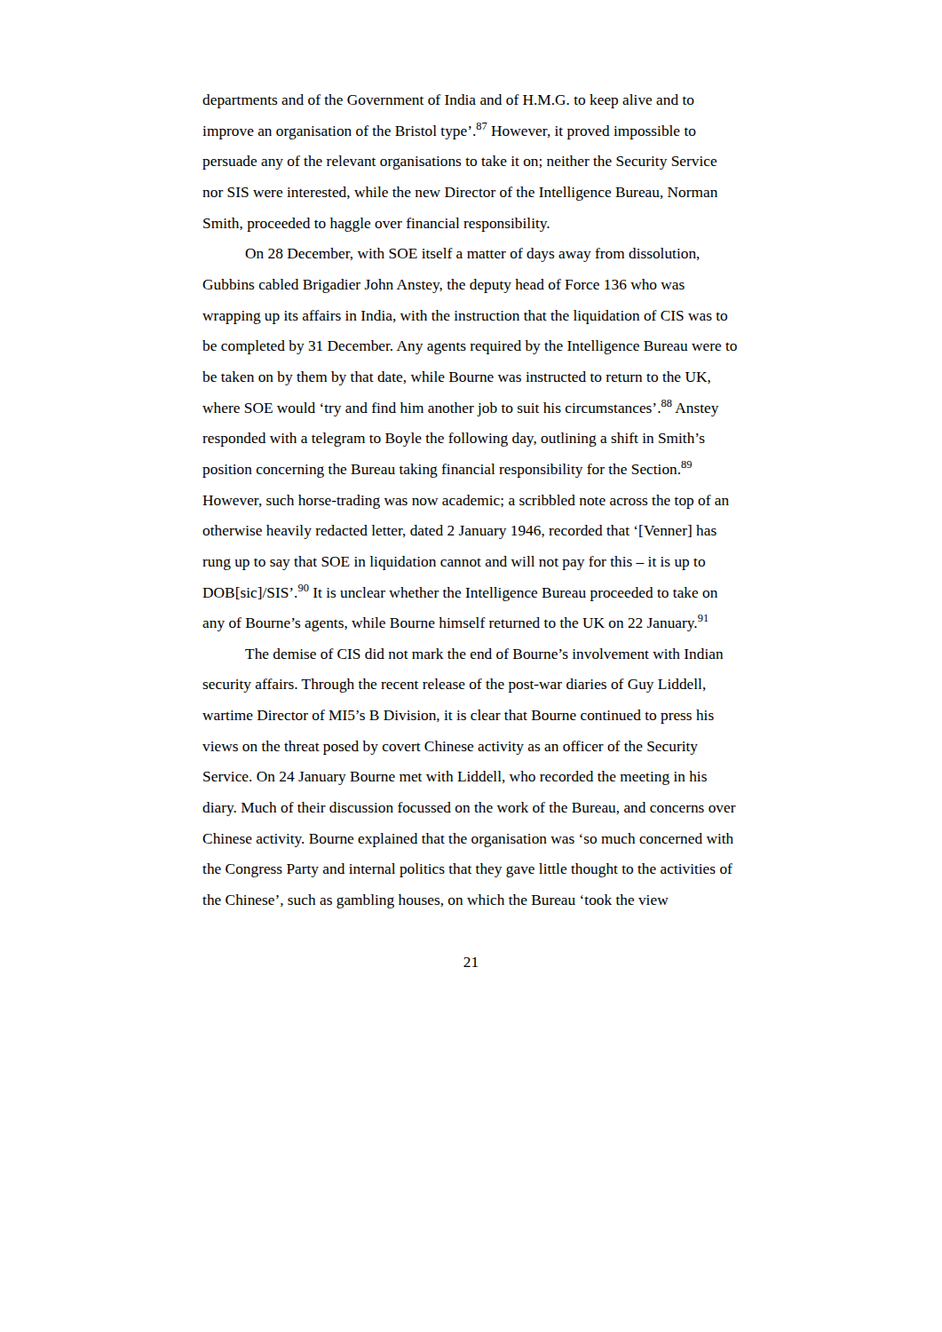departments and of the Government of India and of H.M.G. to keep alive and to improve an organisation of the Bristol type’.87 However, it proved impossible to persuade any of the relevant organisations to take it on; neither the Security Service nor SIS were interested, while the new Director of the Intelligence Bureau, Norman Smith, proceeded to haggle over financial responsibility.
On 28 December, with SOE itself a matter of days away from dissolution, Gubbins cabled Brigadier John Anstey, the deputy head of Force 136 who was wrapping up its affairs in India, with the instruction that the liquidation of CIS was to be completed by 31 December. Any agents required by the Intelligence Bureau were to be taken on by them by that date, while Bourne was instructed to return to the UK, where SOE would ‘try and find him another job to suit his circumstances’.88 Anstey responded with a telegram to Boyle the following day, outlining a shift in Smith’s position concerning the Bureau taking financial responsibility for the Section.89 However, such horse-trading was now academic; a scribbled note across the top of an otherwise heavily redacted letter, dated 2 January 1946, recorded that ‘[Venner] has rung up to say that SOE in liquidation cannot and will not pay for this – it is up to DOB[sic]/SIS’.90 It is unclear whether the Intelligence Bureau proceeded to take on any of Bourne’s agents, while Bourne himself returned to the UK on 22 January.91
The demise of CIS did not mark the end of Bourne’s involvement with Indian security affairs. Through the recent release of the post-war diaries of Guy Liddell, wartime Director of MI5’s B Division, it is clear that Bourne continued to press his views on the threat posed by covert Chinese activity as an officer of the Security Service. On 24 January Bourne met with Liddell, who recorded the meeting in his diary. Much of their discussion focussed on the work of the Bureau, and concerns over Chinese activity. Bourne explained that the organisation was ‘so much concerned with the Congress Party and internal politics that they gave little thought to the activities of the Chinese’, such as gambling houses, on which the Bureau ‘took the view
21